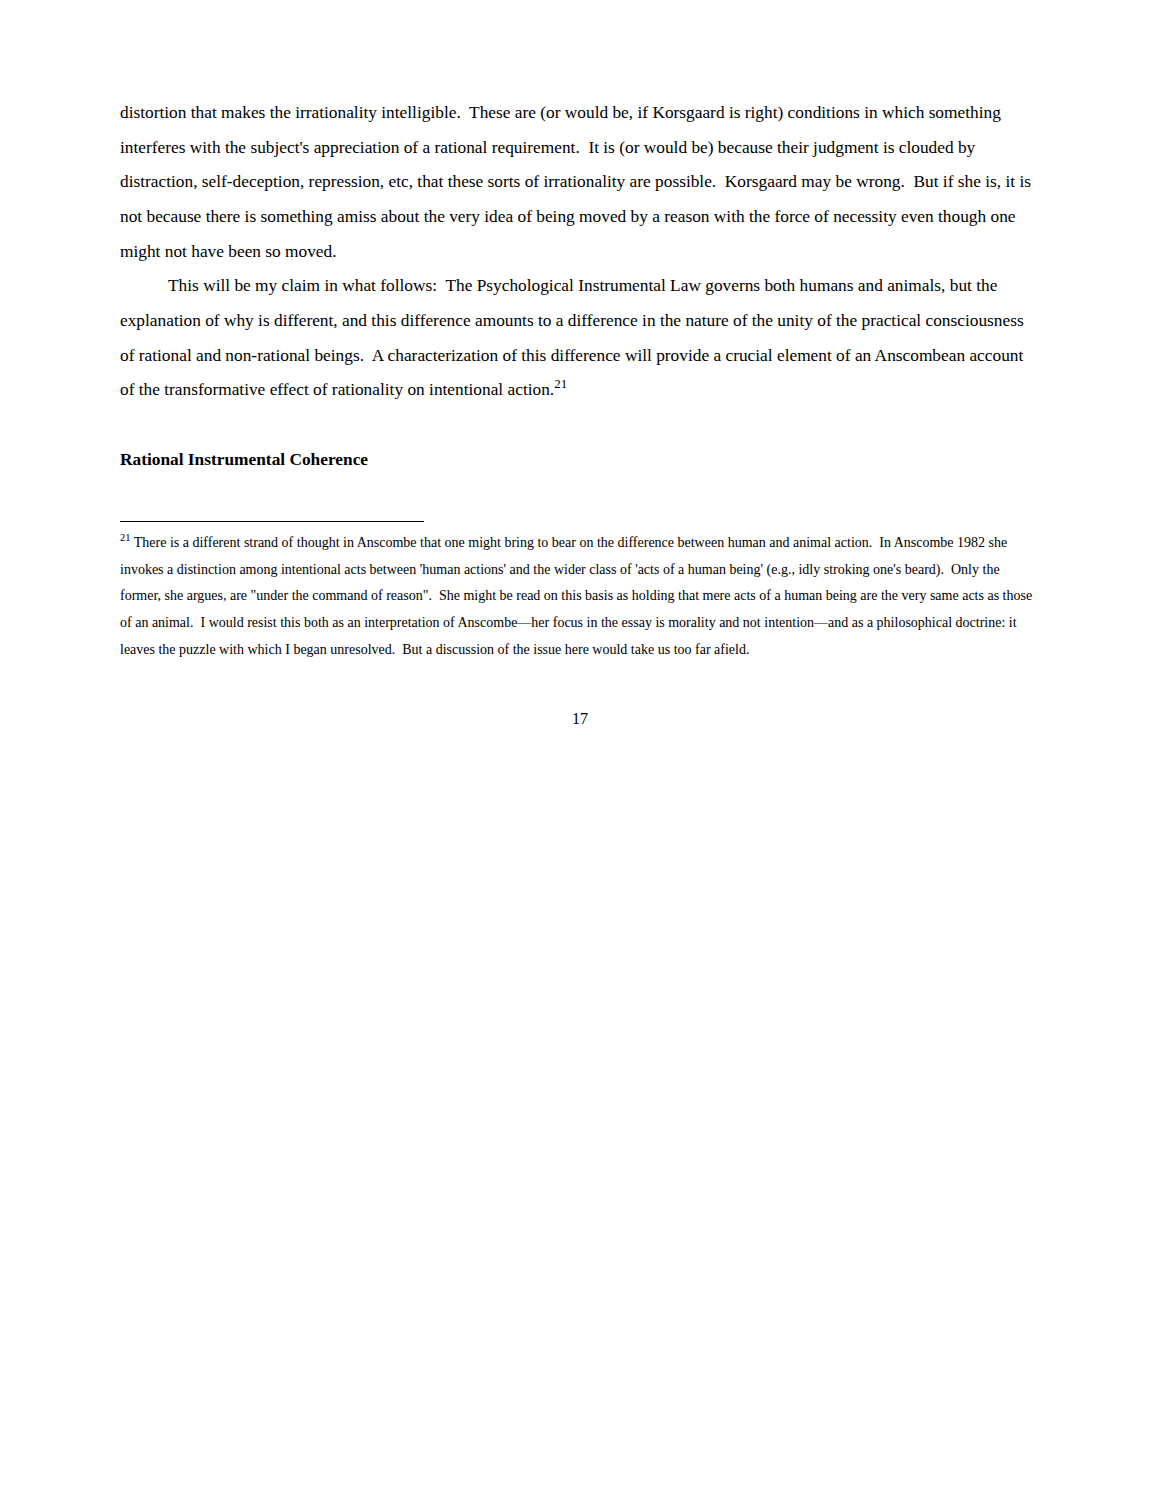distortion that makes the irrationality intelligible. These are (or would be, if Korsgaard is right) conditions in which something interferes with the subject's appreciation of a rational requirement. It is (or would be) because their judgment is clouded by distraction, self-deception, repression, etc, that these sorts of irrationality are possible. Korsgaard may be wrong. But if she is, it is not because there is something amiss about the very idea of being moved by a reason with the force of necessity even though one might not have been so moved.
This will be my claim in what follows: The Psychological Instrumental Law governs both humans and animals, but the explanation of why is different, and this difference amounts to a difference in the nature of the unity of the practical consciousness of rational and non-rational beings. A characterization of this difference will provide a crucial element of an Anscombean account of the transformative effect of rationality on intentional action.21
Rational Instrumental Coherence
21 There is a different strand of thought in Anscombe that one might bring to bear on the difference between human and animal action. In Anscombe 1982 she invokes a distinction among intentional acts between 'human actions' and the wider class of 'acts of a human being' (e.g., idly stroking one's beard). Only the former, she argues, are "under the command of reason". She might be read on this basis as holding that mere acts of a human being are the very same acts as those of an animal. I would resist this both as an interpretation of Anscombe—her focus in the essay is morality and not intention—and as a philosophical doctrine: it leaves the puzzle with which I began unresolved. But a discussion of the issue here would take us too far afield.
17